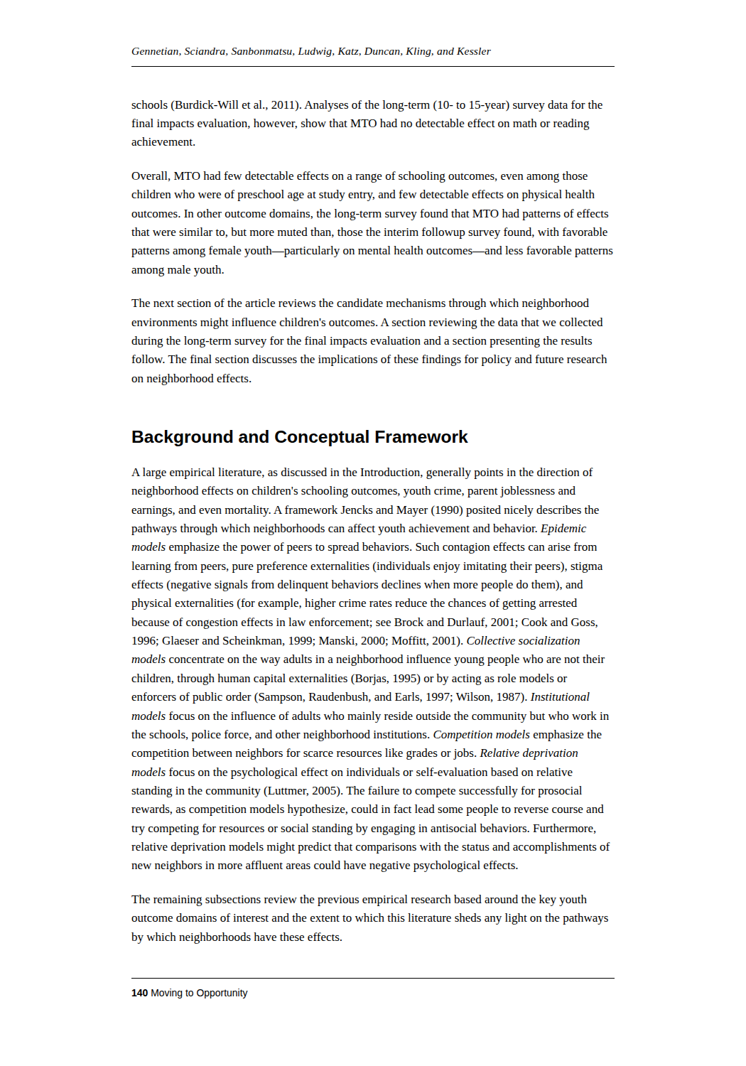Gennetian, Sciandra, Sanbonmatsu, Ludwig, Katz, Duncan, Kling, and Kessler
schools (Burdick-Will et al., 2011). Analyses of the long-term (10- to 15-year) survey data for the final impacts evaluation, however, show that MTO had no detectable effect on math or reading achievement.
Overall, MTO had few detectable effects on a range of schooling outcomes, even among those children who were of preschool age at study entry, and few detectable effects on physical health outcomes. In other outcome domains, the long-term survey found that MTO had patterns of effects that were similar to, but more muted than, those the interim followup survey found, with favorable patterns among female youth—particularly on mental health outcomes—and less favorable patterns among male youth.
The next section of the article reviews the candidate mechanisms through which neighborhood environments might influence children's outcomes. A section reviewing the data that we collected during the long-term survey for the final impacts evaluation and a section presenting the results follow. The final section discusses the implications of these findings for policy and future research on neighborhood effects.
Background and Conceptual Framework
A large empirical literature, as discussed in the Introduction, generally points in the direction of neighborhood effects on children's schooling outcomes, youth crime, parent joblessness and earnings, and even mortality. A framework Jencks and Mayer (1990) posited nicely describes the pathways through which neighborhoods can affect youth achievement and behavior. Epidemic models emphasize the power of peers to spread behaviors. Such contagion effects can arise from learning from peers, pure preference externalities (individuals enjoy imitating their peers), stigma effects (negative signals from delinquent behaviors declines when more people do them), and physical externalities (for example, higher crime rates reduce the chances of getting arrested because of congestion effects in law enforcement; see Brock and Durlauf, 2001; Cook and Goss, 1996; Glaeser and Scheinkman, 1999; Manski, 2000; Moffitt, 2001). Collective socialization models concentrate on the way adults in a neighborhood influence young people who are not their children, through human capital externalities (Borjas, 1995) or by acting as role models or enforcers of public order (Sampson, Raudenbush, and Earls, 1997; Wilson, 1987). Institutional models focus on the influence of adults who mainly reside outside the community but who work in the schools, police force, and other neighborhood institutions. Competition models emphasize the competition between neighbors for scarce resources like grades or jobs. Relative deprivation models focus on the psychological effect on individuals or self-evaluation based on relative standing in the community (Luttmer, 2005). The failure to compete successfully for prosocial rewards, as competition models hypothesize, could in fact lead some people to reverse course and try competing for resources or social standing by engaging in antisocial behaviors. Furthermore, relative deprivation models might predict that comparisons with the status and accomplishments of new neighbors in more affluent areas could have negative psychological effects.
The remaining subsections review the previous empirical research based around the key youth outcome domains of interest and the extent to which this literature sheds any light on the pathways by which neighborhoods have these effects.
140 Moving to Opportunity